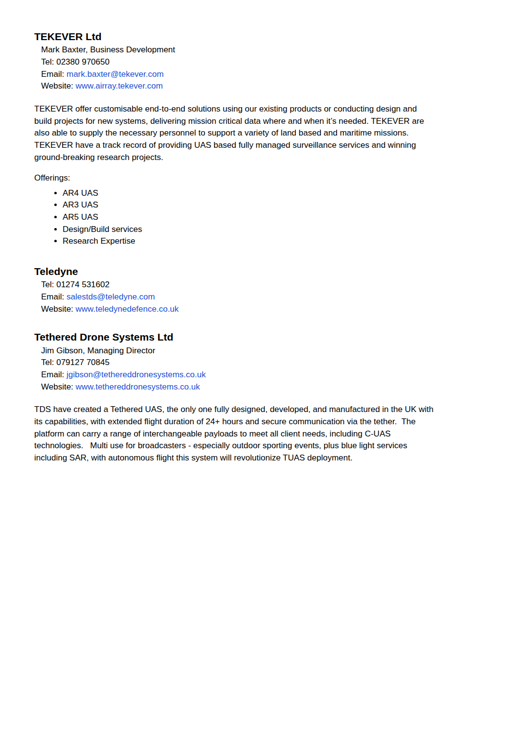TEKEVER Ltd
Mark Baxter, Business Development
Tel: 02380 970650
Email: mark.baxter@tekever.com
Website: www.airray.tekever.com
TEKEVER offer customisable end-to-end solutions using our existing products or conducting design and build projects for new systems, delivering mission critical data where and when it’s needed. TEKEVER are also able to supply the necessary personnel to support a variety of land based and maritime missions. TEKEVER have a track record of providing UAS based fully managed surveillance services and winning ground-breaking research projects.
Offerings:
AR4 UAS
AR3 UAS
AR5 UAS
Design/Build services
Research Expertise
Teledyne
Tel: 01274 531602
Email: salestds@teledyne.com
Website: www.teledynedefence.co.uk
Tethered Drone Systems Ltd
Jim Gibson, Managing Director
Tel: 079127 70845
Email: jgibson@tethereddronesystems.co.uk
Website: www.tethereddronesystems.co.uk
TDS have created a Tethered UAS, the only one fully designed, developed, and manufactured in the UK with its capabilities, with extended flight duration of 24+ hours and secure communication via the tether. The platform can carry a range of interchangeable payloads to meet all client needs, including C-UAS technologies. Multi use for broadcasters - especially outdoor sporting events, plus blue light services including SAR, with autonomous flight this system will revolutionize TUAS deployment.